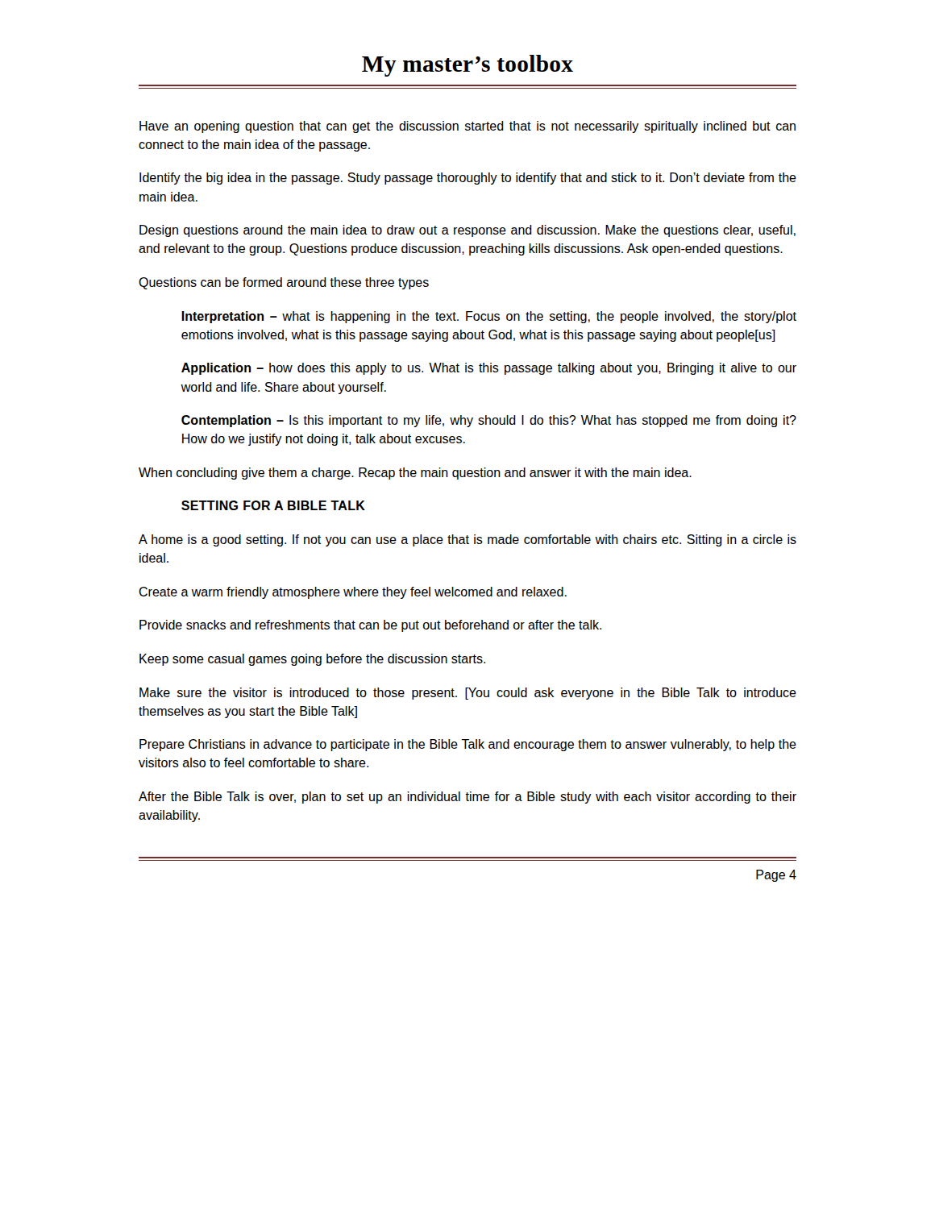My master’s toolbox
Have an opening question that can get the discussion started that is not necessarily spiritually inclined but can connect to the main idea of the passage.
Identify the big idea in the passage. Study passage thoroughly to identify that and stick to it. Don’t deviate from the main idea.
Design questions around the main idea to draw out a response and discussion. Make the questions clear, useful, and relevant to the group. Questions produce discussion, preaching kills discussions. Ask open-ended questions.
Questions can be formed around these three types
Interpretation – what is happening in the text. Focus on the setting, the people involved, the story/plot emotions involved, what is this passage saying about God, what is this passage saying about people[us]
Application – how does this apply to us. What is this passage talking about you, Bringing it alive to our world and life. Share about yourself.
Contemplation – Is this important to my life, why should I do this? What has stopped me from doing it? How do we justify not doing it, talk about excuses.
When concluding give them a charge. Recap the main question and answer it with the main idea.
Setting for a Bible Talk
A home is a good setting. If not you can use a place that is made comfortable with chairs etc. Sitting in a circle is ideal.
Create a warm friendly atmosphere where they feel welcomed and relaxed.
Provide snacks and refreshments that can be put out beforehand or after the talk.
Keep some casual games going before the discussion starts.
Make sure the visitor is introduced to those present. [You could ask everyone in the Bible Talk to introduce themselves as you start the Bible Talk]
Prepare Christians in advance to participate in the Bible Talk and encourage them to answer vulnerably, to help the visitors also to feel comfortable to share.
After the Bible Talk is over, plan to set up an individual time for a Bible study with each visitor according to their availability.
Page 4